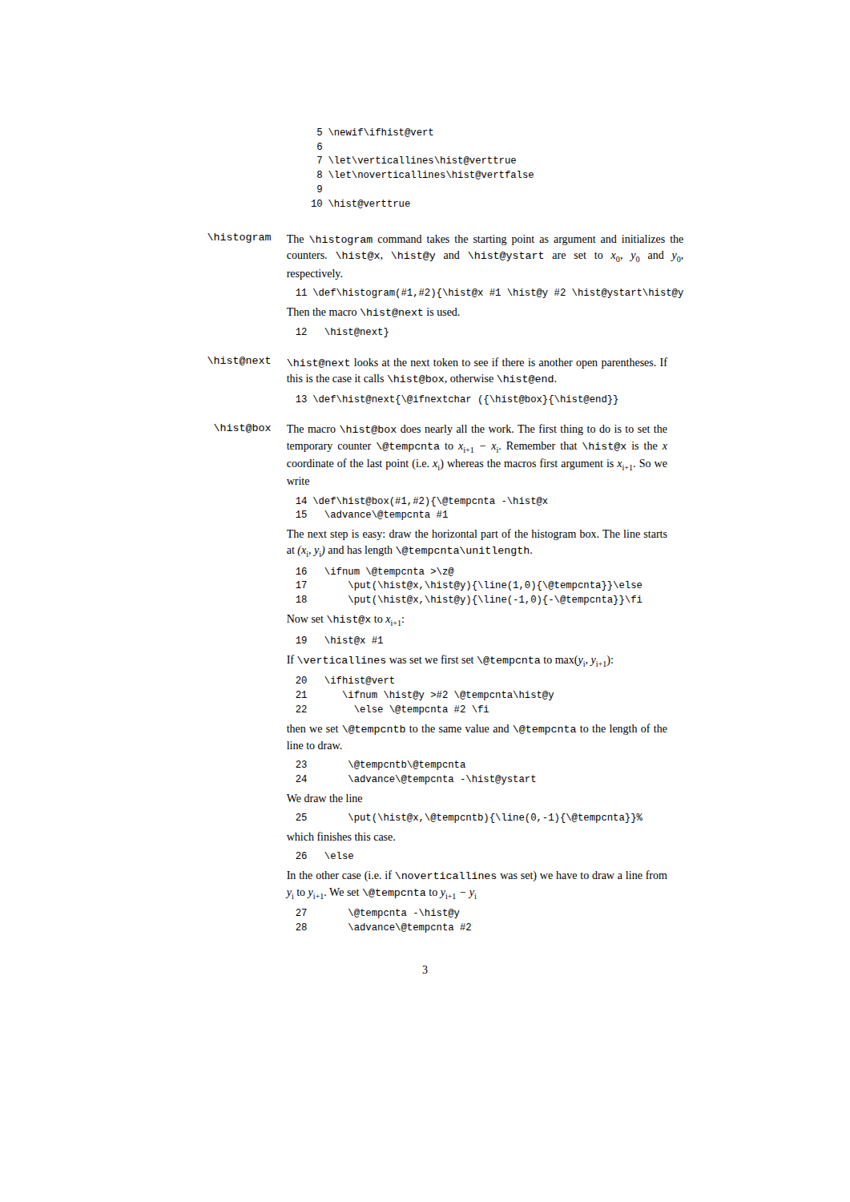5\newif\ifhist@vert 6 7\let\verticallines\hist@verttrue 8\let\noverticallines\hist@vertfalse 9 10\hist@verttrue
\histogram
The \histogram command takes the starting point as argument and initializes the counters. \hist@x, \hist@y and \hist@ystart are set to x0, y0 and y0, respectively.
11\def\histogram(#1,#2){\hist@x #1 \hist@y #2 \hist@ystart\hist@y
Then the macro \hist@next is used.
12 \hist@next}
\hist@next
\hist@next looks at the next token to see if there is another open parentheses. If this is the case it calls \hist@box, otherwise \hist@end.
13\def\hist@next{\@ifnextchar ({\hist@box}{\hist@end}}
\hist@box
The macro \hist@box does nearly all the work. The first thing to do is to set the temporary counter \@tempcnta to xi+1 − xi. Remember that \hist@x is the x coordinate of the last point (i.e. xi) whereas the macros first argument is xi+1. So we write
14\def\hist@box(#1,#2){\@tempcnta -\hist@x 15 \advance\@tempcnta #1
The next step is easy: draw the horizontal part of the histogram box. The line starts at (xi, yi) and has length \@tempcnta\unitlength.
16 \ifnum \@tempcnta >\z@ 17 \put(\hist@x,\hist@y){\line(1,0){\@tempcnta}}\else 18 \put(\hist@x,\hist@y){\line(-1,0){-\@tempcnta}}\fi
Now set \hist@x to xi+1:
19 \hist@x #1
If \verticallines was set we first set \@tempcnta to max(yi, yi+1):
20 \ifhist@vert 21 \ifnum \hist@y >#2 \@tempcnta\hist@y 22 \else \@tempcnta #2 \fi
then we set \@tempcntb to the same value and \@tempcnta to the length of the line to draw.
23 \@tempcntb\@tempcnta 24 \advance\@tempcnta -\hist@ystart
We draw the line
25 \put(\hist@x,\@tempcntb){\line(0,-1){\@tempcnta}}%
which finishes this case.
26 \else
In the other case (i.e. if \noverticallines was set) we have to draw a line from yi to yi+1. We set \@tempcnta to yi+1 − yi
27 \@tempcnta -\hist@y 28 \advance\@tempcnta #2
3